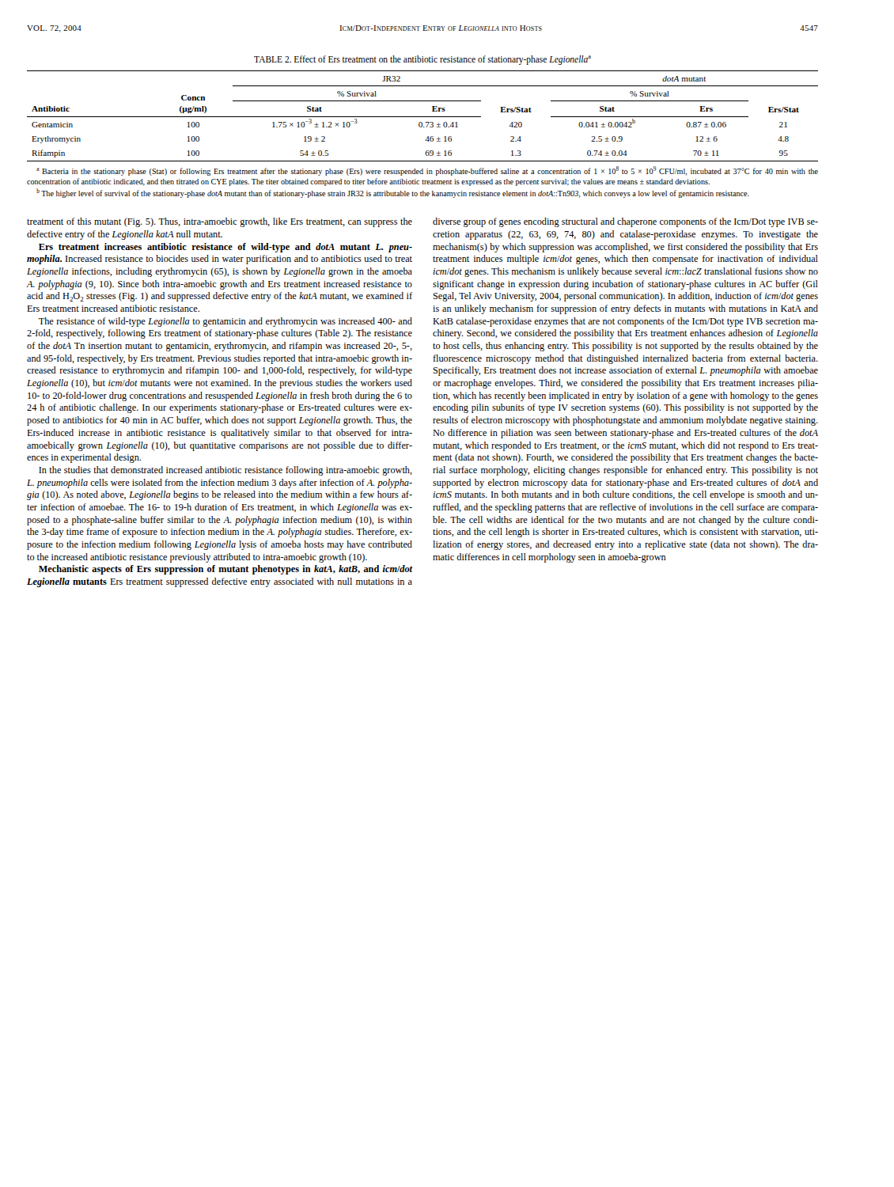Vol. 72, 2004
Icm/Dot-Independent Entry of Legionella into Hosts
4547
TABLE 2. Effect of Ers treatment on the antibiotic resistance of stationary-phase Legionellaa
| Antibiotic | Concn (µg/ml) | JR32 | dotA mutant |
| --- | --- | --- | --- |
| % Survival | Ers/Stat | % Survival | Ers/Stat |
| Stat | Ers | Stat | Ers |
| Gentamicin | 100 | 1.75 × 10 −3 ± 1.2 × 10 −3 | 0.73 ± 0.41 | 420 | 0.041 ± 0.0042 b | 0.87 ± 0.06 | 21 |
| Erythromycin | 100 | 19 ± 2 | 46 ± 16 | 2.4 | 2.5 ± 0.9 | 12 ± 6 | 4.8 |
| Rifampin | 100 | 54 ± 0.5 | 69 ± 16 | 1.3 | 0.74 ± 0.04 | 70 ± 11 | 95 |
a Bacteria in the stationary phase (Stat) or following Ers treatment after the stationary phase (Ers) were resuspended in phosphate-buffered saline at a concentration of 1 × 108 to 5 × 109 CFU/ml, incubated at 37°C for 40 min with the concentration of antibiotic indicated, and then titrated on CYE plates. The titer obtained compared to titer before antibiotic treatment is expressed as the percent survival; the values are means ± standard deviations.
b The higher level of survival of the stationary-phase dotA mutant than of stationary-phase strain JR32 is attributable to the kanamycin resistance element in dotA::Tn903, which conveys a low level of gentamicin resistance.
treatment of this mutant (Fig. 5). Thus, intra-amoebic growth, like Ers treatment, can suppress the defective entry of the Legionella katA null mutant.
Ers treatment increases antibiotic resistance of wild-type and dotA mutant L. pneumophila. Increased resistance to biocides used in water purification and to antibiotics used to treat Legionella infections, including erythromycin (65), is shown by Legionella grown in the amoeba A. polyphagia (9, 10). Since both intra-amoebic growth and Ers treatment increased resistance to acid and H2O2 stresses (Fig. 1) and suppressed defective entry of the katA mutant, we examined if Ers treatment increased antibiotic resistance.
The resistance of wild-type Legionella to gentamicin and erythromycin was increased 400- and 2-fold, respectively, following Ers treatment of stationary-phase cultures (Table 2). The resistance of the dotA Tn insertion mutant to gentamicin, erythromycin, and rifampin was increased 20-, 5-, and 95-fold, respectively, by Ers treatment. Previous studies reported that intra-amoebic growth increased resistance to erythromycin and rifampin 100- and 1,000-fold, respectively, for wild-type Legionella (10), but icm/dot mutants were not examined. In the previous studies the workers used 10- to 20-fold-lower drug concentrations and resuspended Legionella in fresh broth during the 6 to 24 h of antibiotic challenge. In our experiments stationary-phase or Ers-treated cultures were exposed to antibiotics for 40 min in AC buffer, which does not support Legionella growth. Thus, the Ers-induced increase in antibiotic resistance is qualitatively similar to that observed for intra-amoebically grown Legionella (10), but quantitative comparisons are not possible due to differences in experimental design.
In the studies that demonstrated increased antibiotic resistance following intra-amoebic growth, L. pneumophila cells were isolated from the infection medium 3 days after infection of A. polyphagia (10). As noted above, Legionella begins to be released into the medium within a few hours after infection of amoebae. The 16- to 19-h duration of Ers treatment, in which Legionella was exposed to a phosphate-saline buffer similar to the A. polyphagia infection medium (10), is within the 3-day time frame of exposure to infection medium in the A. polyphagia studies. Therefore, exposure to the infection medium following Legionella lysis of amoeba hosts may have contributed to the increased antibiotic resistance previously attributed to intra-amoebic growth (10).
Mechanistic aspects of Ers suppression of mutant phenotypes in katA, katB, and icm/dot Legionella mutants Ers treatment suppressed defective entry associated with null mutations in a diverse group of genes encoding structural and chaperone components of the Icm/Dot type IVB secretion apparatus (22, 63, 69, 74, 80) and catalase-peroxidase enzymes. To investigate the mechanism(s) by which suppression was accomplished, we first considered the possibility that Ers treatment induces multiple icm/dot genes, which then compensate for inactivation of individual icm/dot genes. This mechanism is unlikely because several icm::lacZ translational fusions show no significant change in expression during incubation of stationary-phase cultures in AC buffer (Gil Segal, Tel Aviv University, 2004, personal communication). In addition, induction of icm/dot genes is an unlikely mechanism for suppression of entry defects in mutants with mutations in KatA and KatB catalase-peroxidase enzymes that are not components of the Icm/Dot type IVB secretion machinery. Second, we considered the possibility that Ers treatment enhances adhesion of Legionella to host cells, thus enhancing entry. This possibility is not supported by the results obtained by the fluorescence microscopy method that distinguished internalized bacteria from external bacteria. Specifically, Ers treatment does not increase association of external L. pneumophila with amoebae or macrophage envelopes. Third, we considered the possibility that Ers treatment increases piliation, which has recently been implicated in entry by isolation of a gene with homology to the genes encoding pilin subunits of type IV secretion systems (60). This possibility is not supported by the results of electron microscopy with phosphotungstate and ammonium molybdate negative staining. No difference in piliation was seen between stationary-phase and Ers-treated cultures of the dotA mutant, which responded to Ers treatment, or the icmS mutant, which did not respond to Ers treatment (data not shown). Fourth, we considered the possibility that Ers treatment changes the bacterial surface morphology, eliciting changes responsible for enhanced entry. This possibility is not supported by electron microscopy data for stationary-phase and Ers-treated cultures of dotA and icmS mutants. In both mutants and in both culture conditions, the cell envelope is smooth and unruffled, and the speckling patterns that are reflective of involutions in the cell surface are comparable. The cell widths are identical for the two mutants and are not changed by the culture conditions, and the cell length is shorter in Ers-treated cultures, which is consistent with starvation, utilization of energy stores, and decreased entry into a replicative state (data not shown). The dramatic differences in cell morphology seen in amoeba-grown